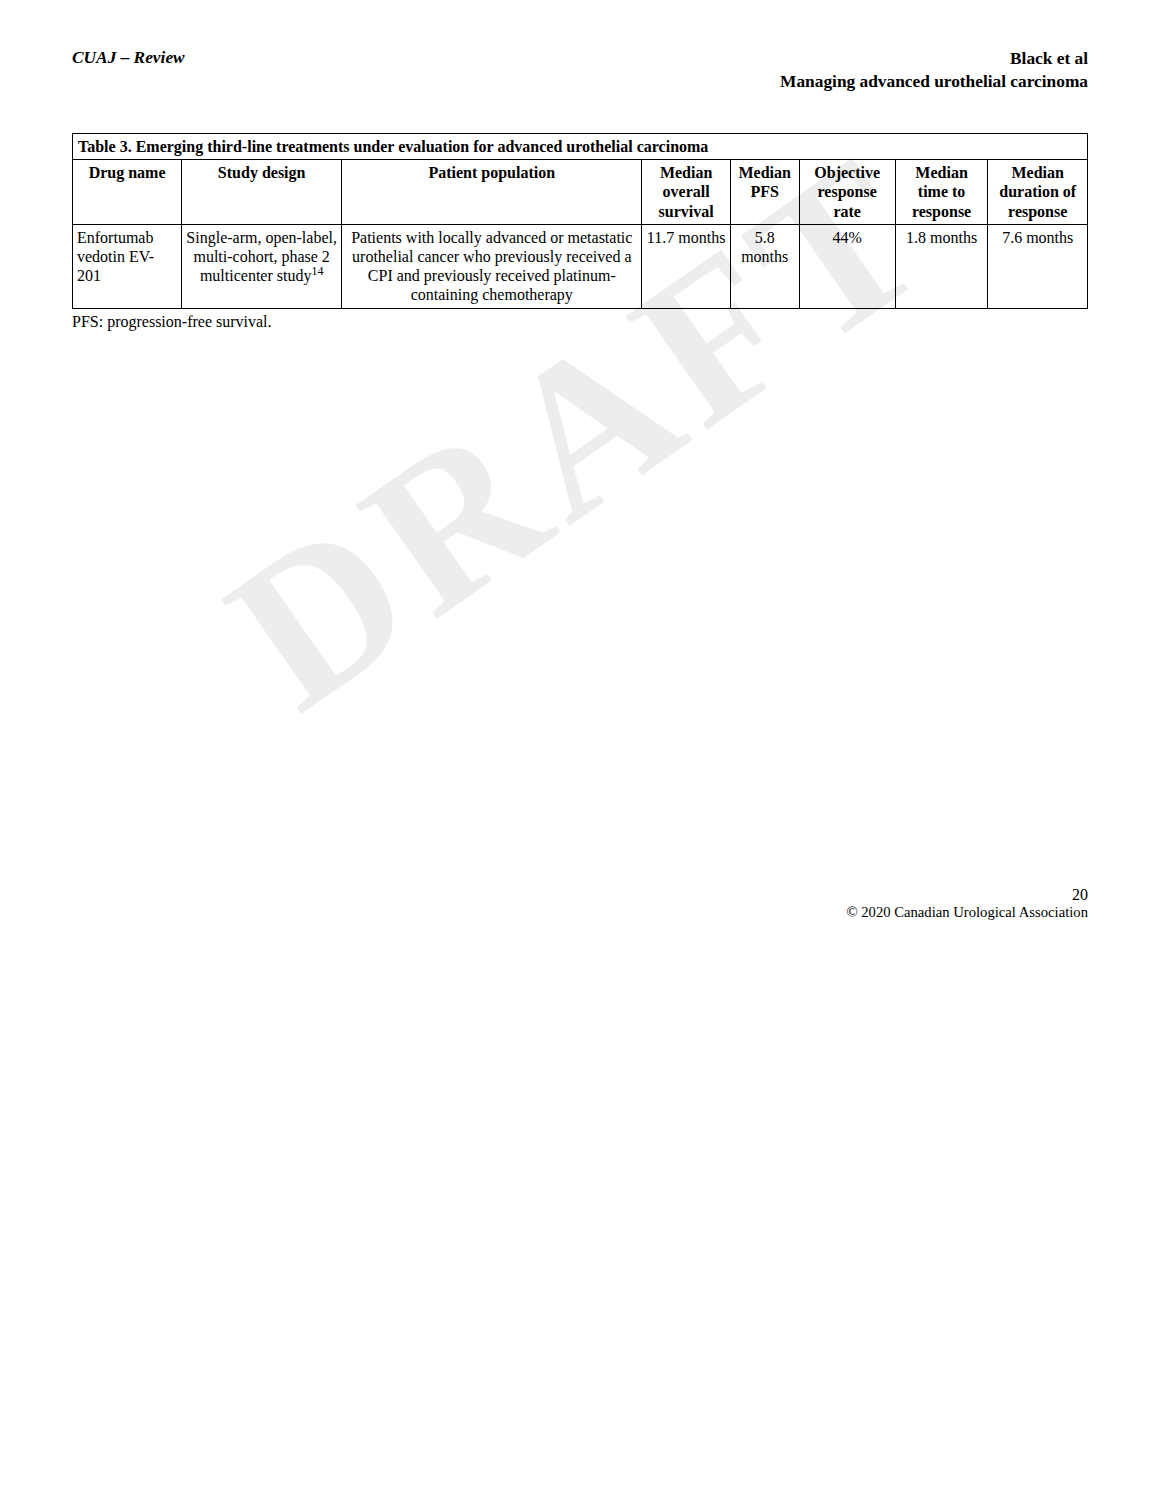DRAFT
CUAJ – Review
Black et al
Managing advanced urothelial carcinoma
Table 3. Emerging third-line treatments under evaluation for advanced urothelial carcinoma
| Drug name | Study design | Patient population | Median overall survival | Median PFS | Objective response rate | Median time to response | Median duration of response |
| --- | --- | --- | --- | --- | --- | --- | --- |
| Enfortumab vedotin EV-201 | Single-arm, open-label, multi-cohort, phase 2 multicenter study 14 | Patients with locally advanced or metastatic urothelial cancer who previously received a CPI and previously received platinum-containing chemotherapy | 11.7 months | 5.8 months | 44% | 1.8 months | 7.6 months |
PFS: progression-free survival.
20
© 2020 Canadian Urological Association